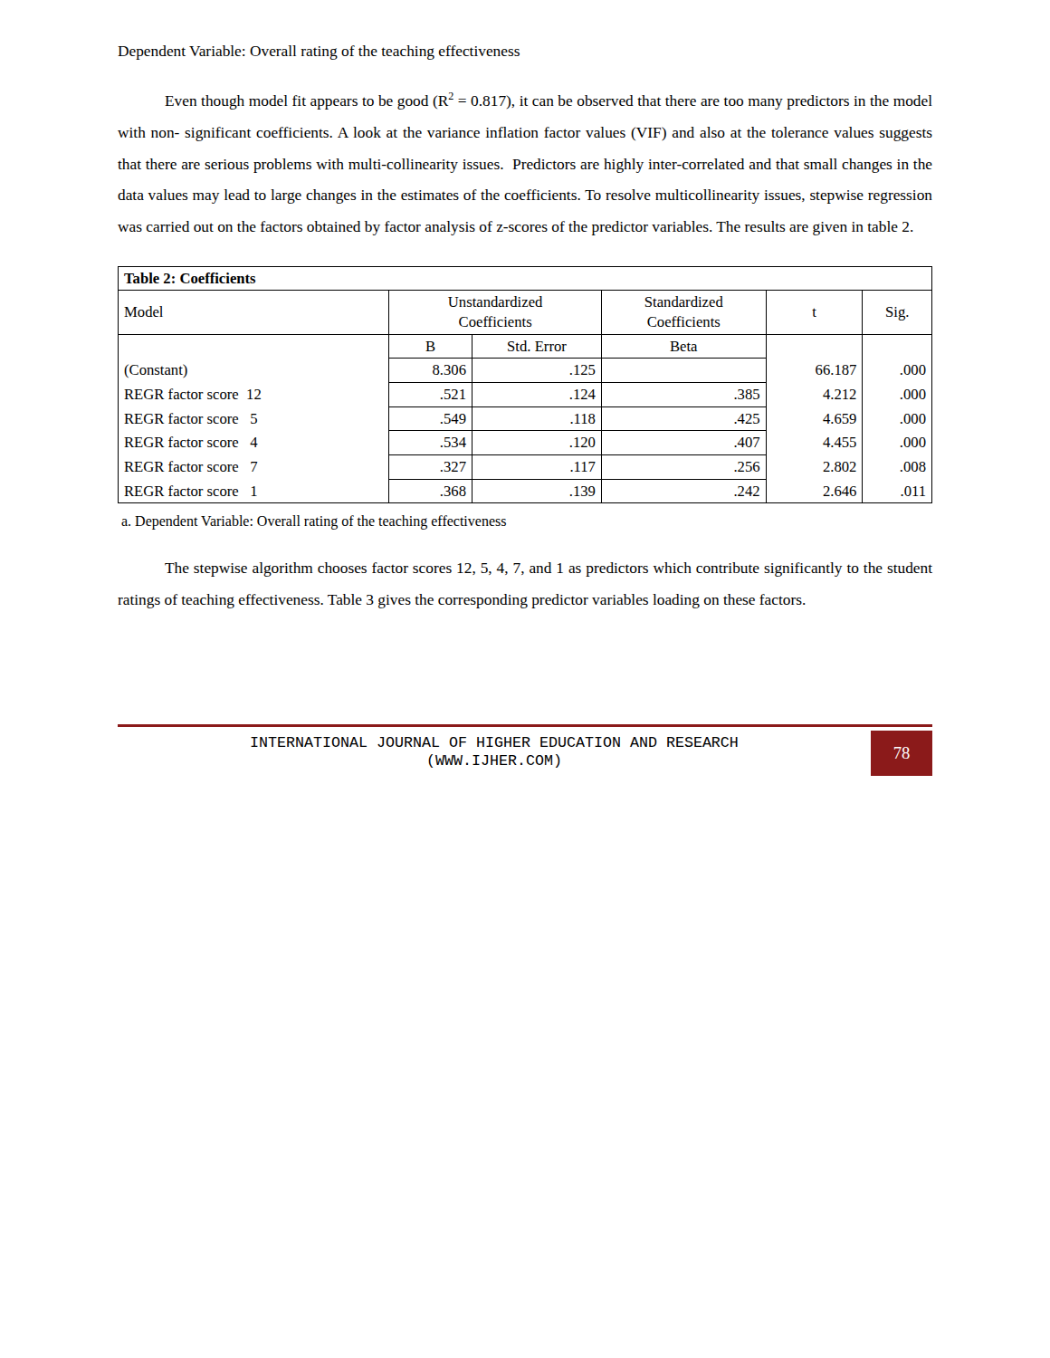Dependent Variable: Overall rating of the teaching effectiveness
Even though model fit appears to be good (R2 = 0.817), it can be observed that there are too many predictors in the model with non- significant coefficients. A look at the variance inflation factor values (VIF) and also at the tolerance values suggests that there are serious problems with multi-collinearity issues. Predictors are highly inter-correlated and that small changes in the data values may lead to large changes in the estimates of the coefficients. To resolve multicollinearity issues, stepwise regression was carried out on the factors obtained by factor analysis of z-scores of the predictor variables. The results are given in table 2.
| Table 2: Coefficients |
| Model | Unstandardized Coefficients | Standardized Coefficients | t | Sig. |
| | B | Std. Error | Beta | | |
| (Constant) | 8.306 | .125 | | 66.187 | .000 |
| REGR factor score 12 | .521 | .124 | .385 | 4.212 | .000 |
| REGR factor score 5 | .549 | .118 | .425 | 4.659 | .000 |
| REGR factor score 4 | .534 | .120 | .407 | 4.455 | .000 |
| REGR factor score 7 | .327 | .117 | .256 | 2.802 | .008 |
| REGR factor score 1 | .368 | .139 | .242 | 2.646 | .011 |
a. Dependent Variable: Overall rating of the teaching effectiveness
The stepwise algorithm chooses factor scores 12, 5, 4, 7, and 1 as predictors which contribute significantly to the student ratings of teaching effectiveness. Table 3 gives the corresponding predictor variables loading on these factors.
INTERNATIONAL JOURNAL OF HIGHER EDUCATION AND RESEARCH
(WWW.IJHER.COM)
78